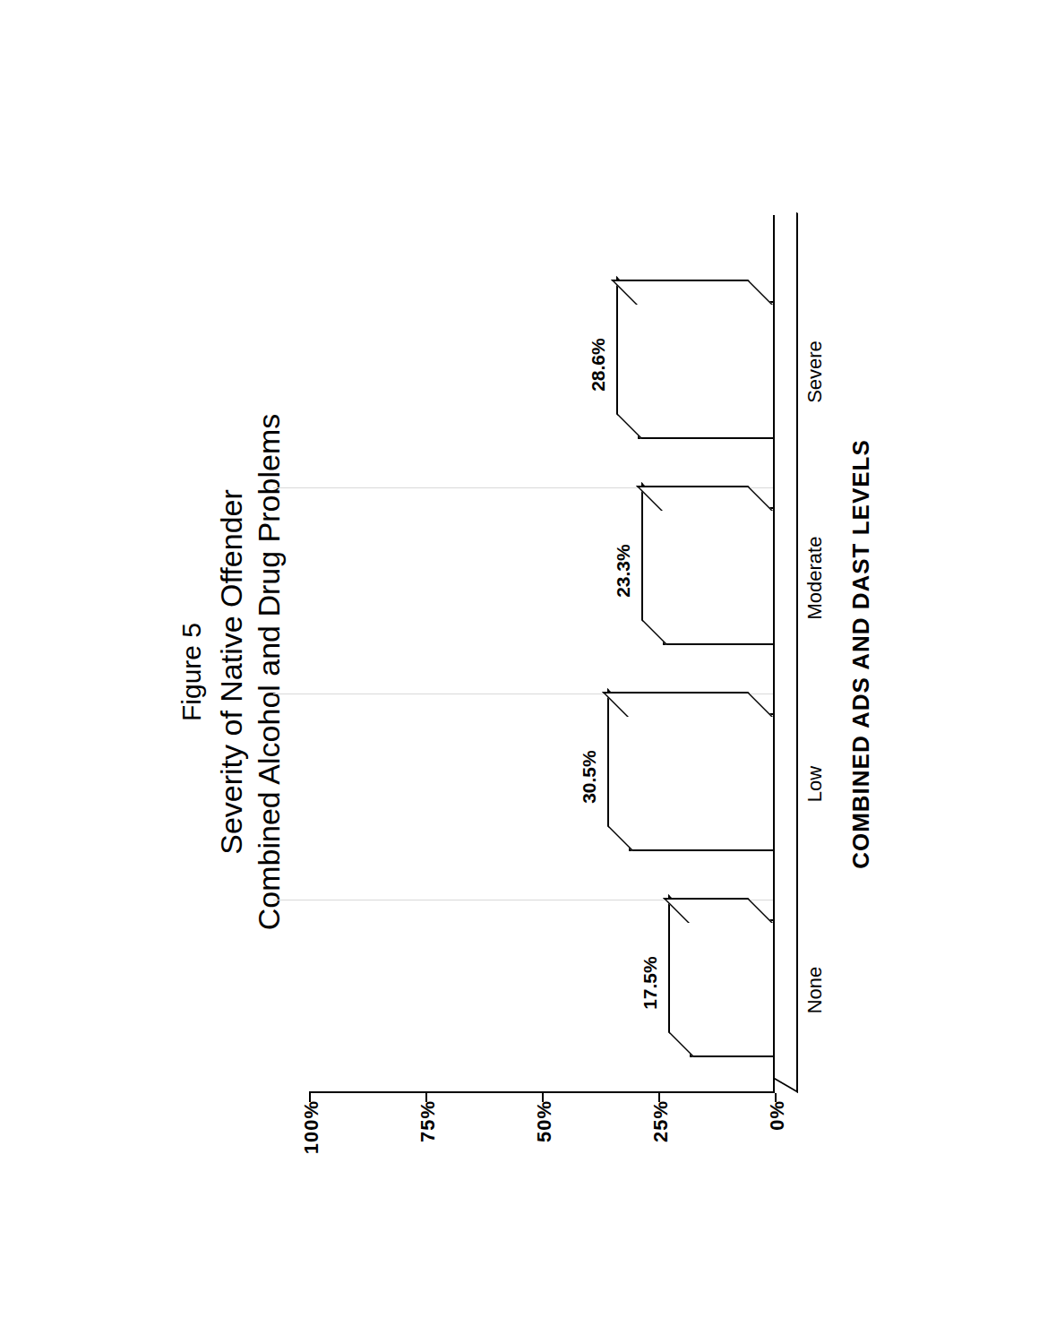Figure 5
Severity of Native Offender
Combined Alcohol and Drug Problems
100% 75% 50% 25% 0%
17.5%
30.5%
23.3%
28.6%
None Low Moderate Severe
COMBINED ADS AND DAST LEVELS